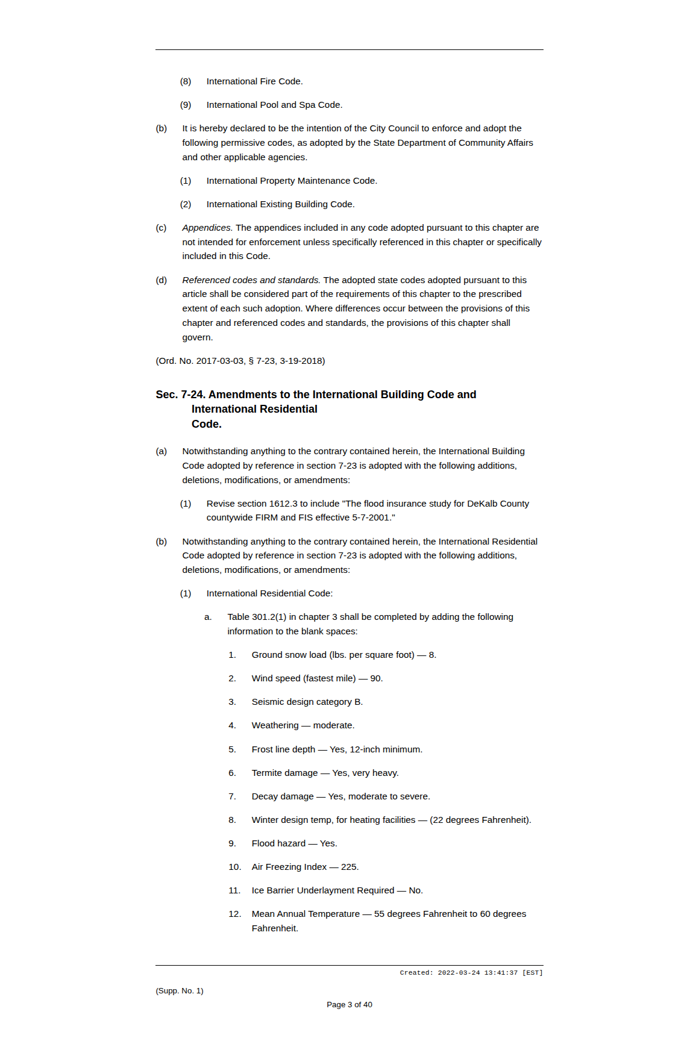(8) International Fire Code.
(9) International Pool and Spa Code.
(b) It is hereby declared to be the intention of the City Council to enforce and adopt the following permissive codes, as adopted by the State Department of Community Affairs and other applicable agencies.
(1) International Property Maintenance Code.
(2) International Existing Building Code.
(c) Appendices. The appendices included in any code adopted pursuant to this chapter are not intended for enforcement unless specifically referenced in this chapter or specifically included in this Code.
(d) Referenced codes and standards. The adopted state codes adopted pursuant to this article shall be considered part of the requirements of this chapter to the prescribed extent of each such adoption. Where differences occur between the provisions of this chapter and referenced codes and standards, the provisions of this chapter shall govern.
(Ord. No. 2017-03-03, § 7-23, 3-19-2018)
Sec. 7-24. Amendments to the International Building Code and International Residential Code.
(a) Notwithstanding anything to the contrary contained herein, the International Building Code adopted by reference in section 7-23 is adopted with the following additions, deletions, modifications, or amendments:
(1) Revise section 1612.3 to include "The flood insurance study for DeKalb County countywide FIRM and FIS effective 5-7-2001."
(b) Notwithstanding anything to the contrary contained herein, the International Residential Code adopted by reference in section 7-23 is adopted with the following additions, deletions, modifications, or amendments:
(1) International Residential Code:
a. Table 301.2(1) in chapter 3 shall be completed by adding the following information to the blank spaces:
1. Ground snow load (lbs. per square foot) — 8.
2. Wind speed (fastest mile) — 90.
3. Seismic design category B.
4. Weathering — moderate.
5. Frost line depth — Yes, 12-inch minimum.
6. Termite damage — Yes, very heavy.
7. Decay damage — Yes, moderate to severe.
8. Winter design temp, for heating facilities — (22 degrees Fahrenheit).
9. Flood hazard — Yes.
10. Air Freezing Index — 225.
11. Ice Barrier Underlayment Required — No.
12. Mean Annual Temperature — 55 degrees Fahrenheit to 60 degrees Fahrenheit.
Created: 2022-03-24 13:41:37 [EST]
(Supp. No. 1)
Page 3 of 40